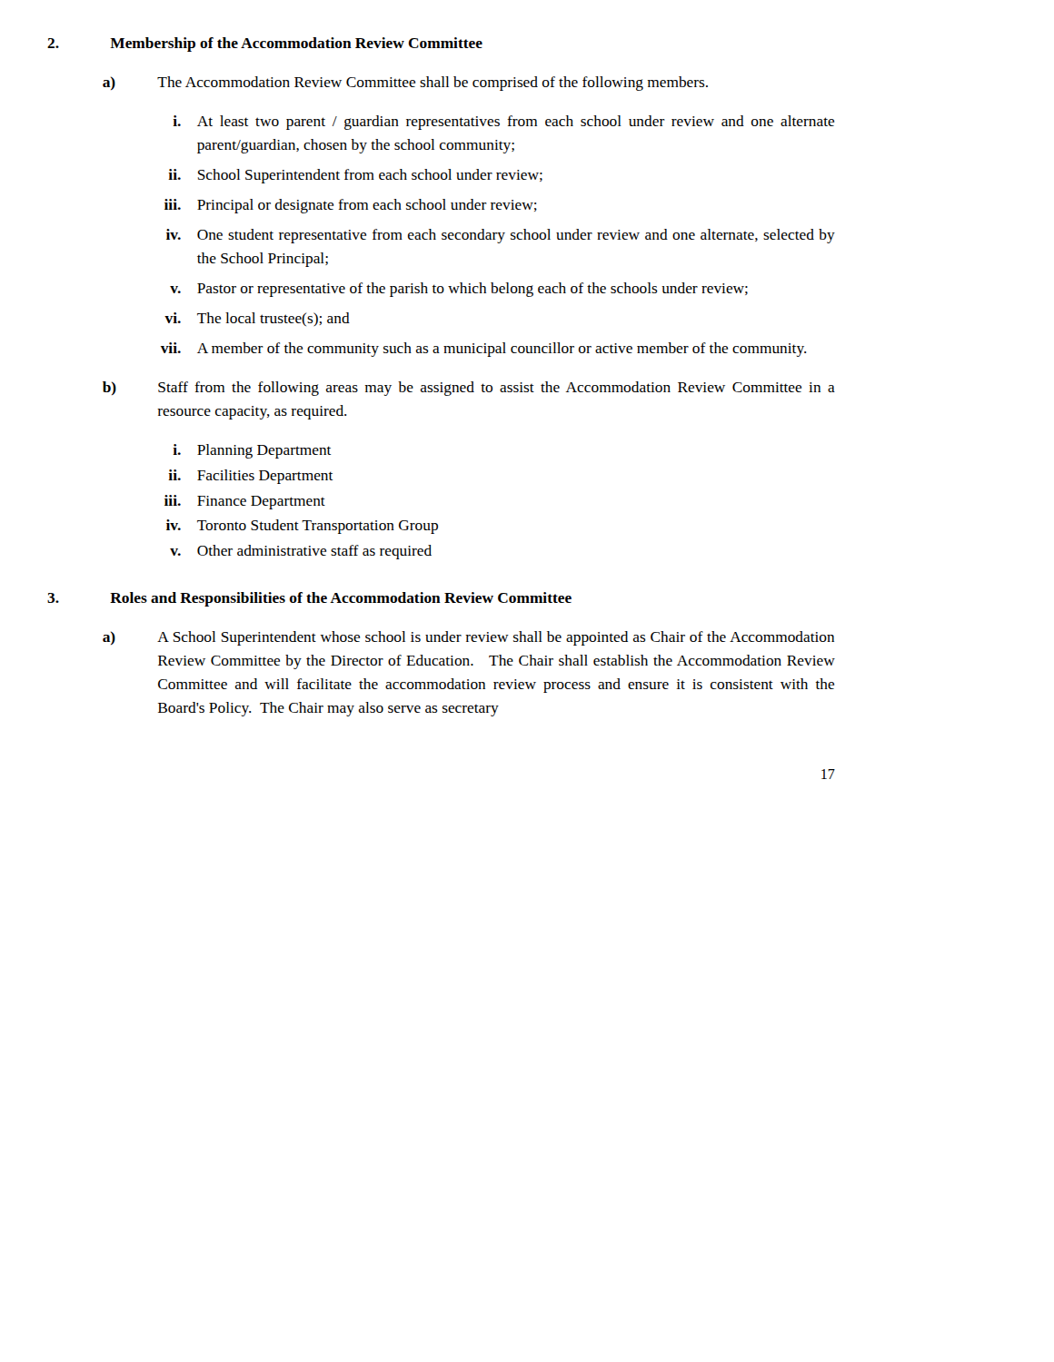2. Membership of the Accommodation Review Committee
a) The Accommodation Review Committee shall be comprised of the following members.
i. At least two parent / guardian representatives from each school under review and one alternate parent/guardian, chosen by the school community;
ii. School Superintendent from each school under review;
iii. Principal or designate from each school under review;
iv. One student representative from each secondary school under review and one alternate, selected by the School Principal;
v. Pastor or representative of the parish to which belong each of the schools under review;
vi. The local trustee(s); and
vii. A member of the community such as a municipal councillor or active member of the community.
b) Staff from the following areas may be assigned to assist the Accommodation Review Committee in a resource capacity, as required.
i. Planning Department
ii. Facilities Department
iii. Finance Department
iv. Toronto Student Transportation Group
v. Other administrative staff as required
3. Roles and Responsibilities of the Accommodation Review Committee
a) A School Superintendent whose school is under review shall be appointed as Chair of the Accommodation Review Committee by the Director of Education. The Chair shall establish the Accommodation Review Committee and will facilitate the accommodation review process and ensure it is consistent with the Board's Policy. The Chair may also serve as secretary
17